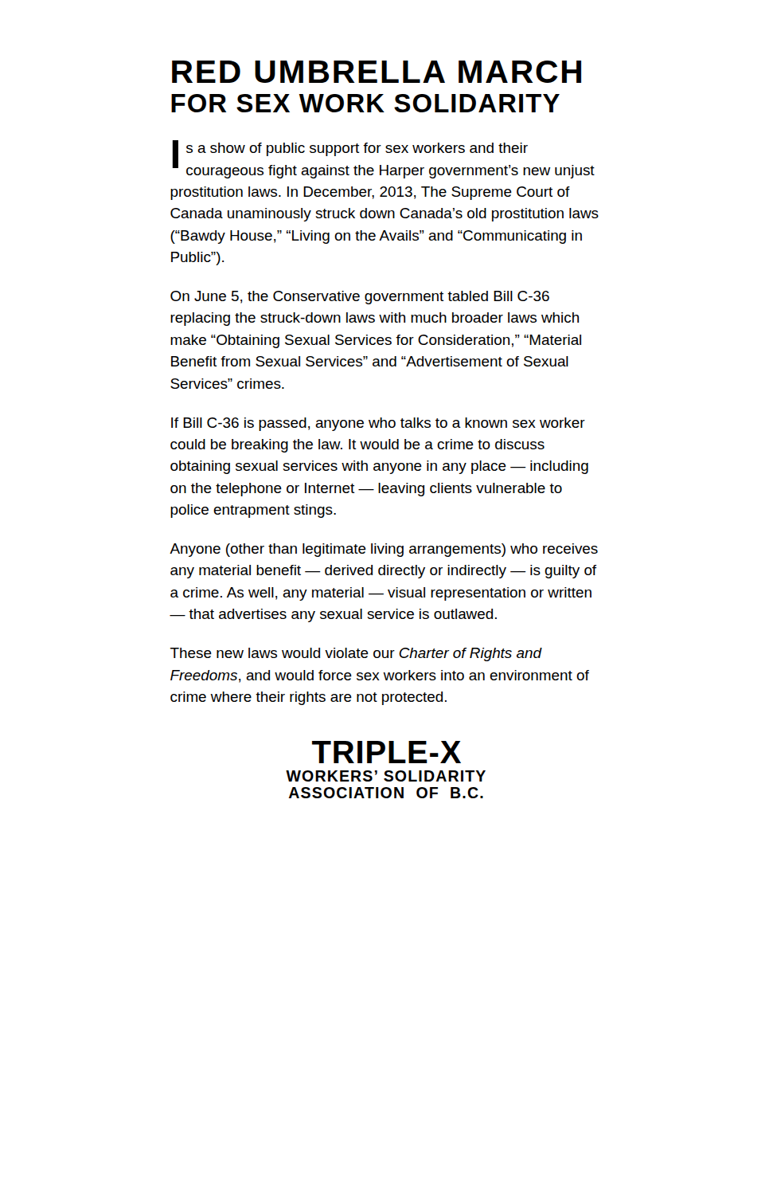RED UMBRELLA MARCH FOR SEX WORK SOLIDARITY
Is a show of public support for sex workers and their courageous fight against the Harper government’s new unjust prostitution laws. In December, 2013, The Supreme Court of Canada unaminously struck down Canada’s old prostitution laws (“Bawdy House,” “Living on the Avails” and “Communicating in Public”).
On June 5, the Conservative government tabled Bill C-36 replacing the struck-down laws with much broader laws which make “Obtaining Sexual Services for Consideration,” “Material Benefit from Sexual Services” and “Advertisement of Sexual Services” crimes.
If Bill C-36 is passed, anyone who talks to a known sex worker could be breaking the law. It would be a crime to discuss obtaining sexual services with anyone in any place — including on the telephone or Internet — leaving clients vulnerable to police entrapment stings.
Anyone (other than legitimate living arrangements) who receives any material benefit — derived directly or indirectly — is guilty of a crime. As well, any material — visual representation or written — that advertises any sexual service is outlawed.
These new laws would violate our Charter of Rights and Freedoms, and would force sex workers into an environment of crime where their rights are not protected.
TRIPLE-X WORKERS’ SOLIDARITY ASSOCIATION OF B.C.